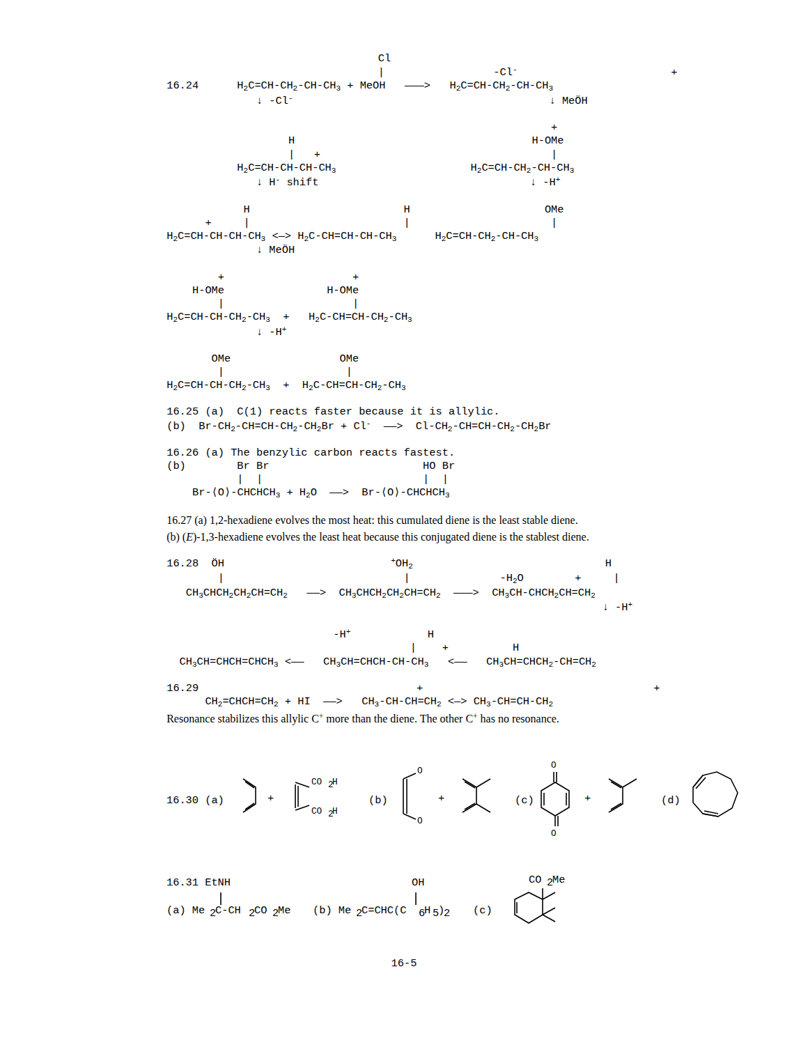Cl
                                 |                 -Cl-                        +
16.24      H2C=CH-CH2-CH-CH3 + MeOH   ———>   H2C=CH-CH2-CH-CH3
              ↓ -Cl-                                        ↓ MeÖH

                                                            +
                   H                                     H-OMe
                   |   +                                    |
           H2C=CH-CH-CH-CH3                     H2C=CH-CH2-CH-CH3
              ↓ H- shift                                 ↓ -H+

            H                        H                     OMe
      +     |                        |                      |
H2C=CH-CH-CH-CH3 <—> H2C-CH=CH-CH-CH3      H2C=CH-CH2-CH-CH3
              ↓ MeÖH

        +                    +
    H-OMe                H-OMe
        |                    |
H2C=CH-CH-CH2-CH3  +   H2C-CH=CH-CH2-CH3
              ↓ -H+

       OMe                 OMe
        |                   |
H2C=CH-CH-CH2-CH3  +  H2C-CH=CH-CH2-CH3
16.25 (a)  C(1) reacts faster because it is allylic.
(b)  Br-CH2-CH=CH-CH2-CH2Br + Cl-  ——>  Cl-CH2-CH=CH-CH2-CH2Br
16.26 (a) The benzylic carbon reacts fastest.
(b)        Br Br                        HO Br
           |  |                         |  |
    Br-⟨O⟩-CHCHCH3 + H2O  ——>  Br-⟨O⟩-CHCHCH3
16.27 (a) 1,2-hexadiene evolves the most heat: this cumulated diene is the least stable diene.
(b) (E)-1,3-hexadiene evolves the least heat because this conjugated diene is the stablest diene.
16.28  ÖH                          +OH2                              H
        |                            |              -H2O        +     |
   CH3CHCH2CH2CH=CH2   ——>  CH3CHCH2CH2CH=CH2  ———>  CH3CH-CHCH2CH=CH2
                                                                    ↓ -H+

                          -H+            H
                                      |    +          H
  CH3CH=CHCH=CHCH3 <——   CH3CH=CHCH-CH-CH3   <——   CH3CH=CHCH2-CH=CH2
16.29                                  +                                    +
      CH2=CHCH=CH2 + HI  ——>   CH3-CH-CH=CH2 <—> CH3-CH=CH-CH2
Resonance stabilizes this allylic C+ more than the diene. The other C+ has no resonance.
16.30 (a) + CO 2 H CO 2 H (b) O O + (c) O O + (d)
16.31 EtNH (a) Me 2 C-CH 2 CO 2 Me (b) Me 2 C=CHC(C 6 H 5 ) 2 OH (c) CO 2 Me
16-5